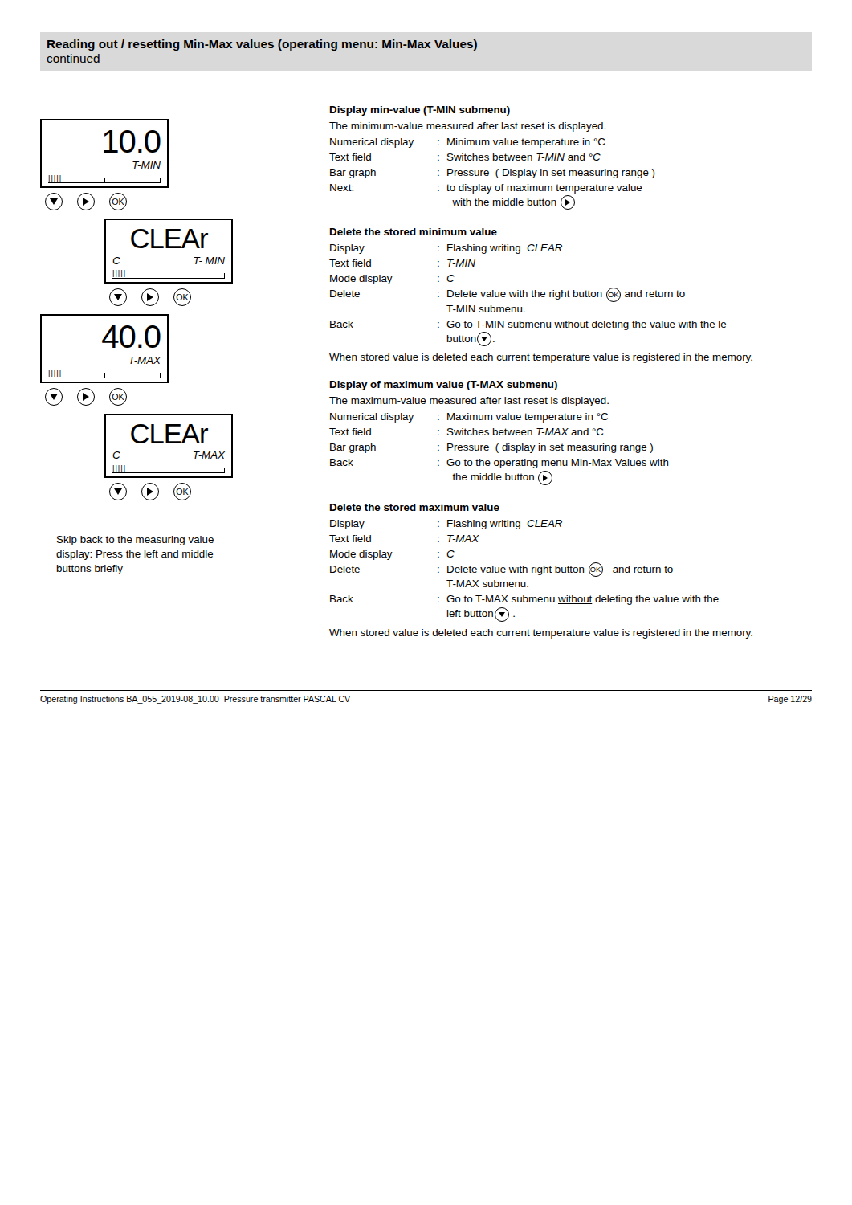Reading out / resetting Min-Max values (operating menu: Min-Max Values)
continued
10.0
T-MIN
|||||
OK
CLEAr
CT- MIN
|||||
OK
40.0
T-MAX
|||||
OK
CLEAr
CT-MAX
|||||
OK
Skip back to the measuring value display: Press the left and middle buttons briefly
Display min-value (T-MIN submenu)
The minimum-value measured after last reset is displayed.
| Numerical display | : | Minimum value temperature in °C |
| Text field | : | Switches between T-MIN and °C |
| Bar graph | : | Pressure ( Display in set measuring range ) |
| Next: | : | to display of maximum temperature value with the middle button |
Delete the stored minimum value
| Display | : | Flashing writing CLEAR |
| Text field | : | T-MIN |
| Mode display | : | C |
| Delete | : | Delete value with the right button OK and return to T-MIN submenu. |
| Back | : | Go to T-MIN submenu without deleting the value with the le button . |
When stored value is deleted each current temperature value is registered in the memory.
Display of maximum value (T-MAX submenu)
The maximum-value measured after last reset is displayed.
| Numerical display | : | Maximum value temperature in °C |
| Text field | : | Switches between T-MAX and °C |
| Bar graph | : | Pressure ( display in set measuring range ) |
| Back | : | Go to the operating menu Min-Max Values with the middle button |
Delete the stored maximum value
| Display | : | Flashing writing CLEAR |
| Text field | : | T-MAX |
| Mode display | : | C |
| Delete | : | Delete value with right button OK and return to T-MAX submenu. |
| Back | : | Go to T-MAX submenu without deleting the value with the left button . |
When stored value is deleted each current temperature value is registered in the memory.
Operating Instructions BA_055_2019-08_10.00 Pressure transmitter PASCAL CV Page 12/29